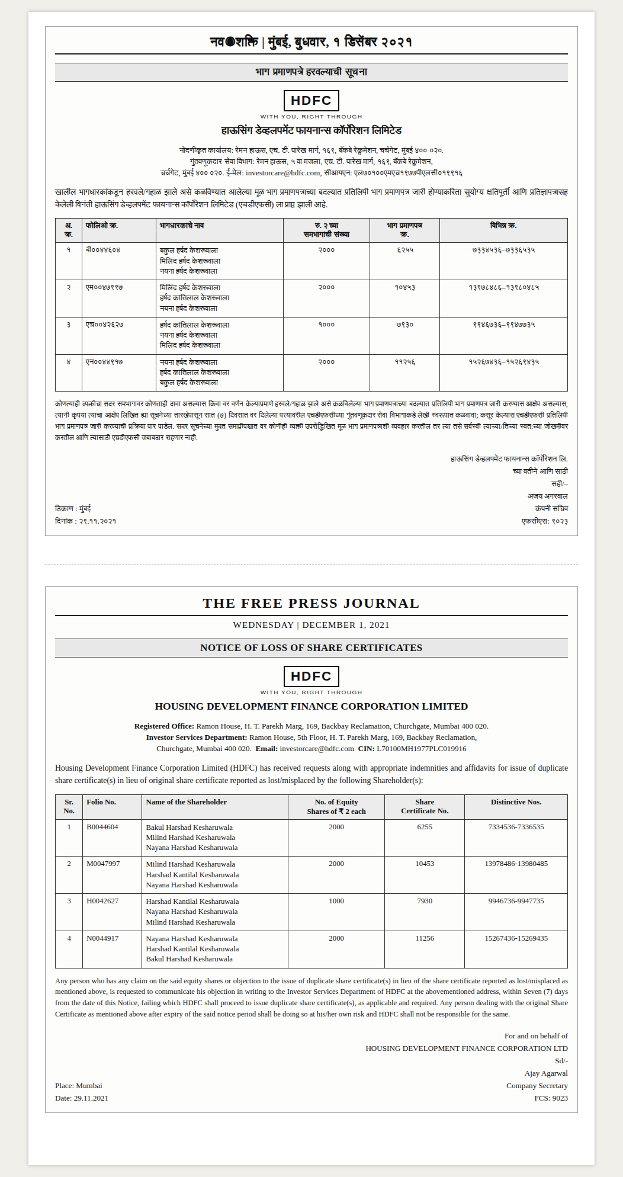नव◉शक्ति | मुंबई, बुधवार, १ डिसेंबर २०२१
भाग प्रमाणपत्रे हरवल्याची सूचना
HDFC WITH YOU, RIGHT THROUGH
हाऊसिंग डेव्हलपमेंट फायनान्स कॉर्पोरेशन लिमिटेड
नोंदणीकृत कार्यालय: रेमन हाऊस, एच. टी. पारेख मार्ग, १६९, बॅकबे रेक्लमेशन, चर्चगेट, मुंबई ४०० ०२०.
गुंतवणूकदार सेवा विभाग: रेमन हाऊस, ५ वा मजला, एच. टी. पारेख मार्ग, १६९, बॅकबे रेक्लमेशन,
चर्चगेट, मुंबई ४०० ०२०. ई-मेल: investorcare@hdfc.com, सीआयएन: एल७०१००एमएच१९७७पीएलसी०१९९१६
खालील भागधारकांकडून हरवले/गहाळ झाले असे कळविण्यात आलेल्या मूळ भाग प्रमाणपत्राच्या बदल्यात प्रतिलिपी भाग प्रमाणपत्र जारी होण्याकरिता सुयोग्य क्षतिपूर्ती आणि प्रतिज्ञापत्रासह केलेली विनंती हाऊसिंग डेव्हलपमेंट फायनान्स कॉर्पोरेशन लिमिटेड (एचडीएफसी) ला प्राप्त झाली आहे.
| अ. क्र. | फोलिओ क्र. | भागधारकांचे नाव | रु. २ च्या समभागांची संख्या | भाग प्रमाणपत्र क्र. | विभिन्न क्र. |
| --- | --- | --- | --- | --- | --- |
| १ | बी००४४६०४ | बकुल हर्षद केशरूवाला मिलिंद हर्षद केशरूवाला नयना हर्षद केशरूवाला | २००० | ६२५५ | ७३३४५३६–७३३६५३५ |
| २ | एम००४७९९७ | मिलिंद हर्षद केशरूवाला हर्षद कांतिलाल केशरूवाला नयना हर्षद केशरूवाला | २००० | १०४५३ | १३९७८४८६–१३९८०४८५ |
| ३ | एच००४२६२७ | हर्षद कांतिलाल केशरूवाला नयना हर्षद केशरूवाला मिलिंद हर्षद केशरूवाला | १००० | ७९३० | ९९४६७३६–९९४७७३५ |
| ४ | एन००४४९१७ | नयना हर्षद केशरूवाला हर्षद कांतिलाल केशरूवाला बकुल हर्षद केशरूवाला | २००० | ११२५६ | १५२६७४३६–१५२६९४३५ |
कोणत्याही व्यक्तीचा सदर समभागांवर कोणताही दावा असल्यास किंवा वर वर्णन केल्याप्रमाणे हरवले/गहाळ झाले असे कळविलेल्या भाग प्रमाणपत्राच्या बदल्यात प्रतिलिपी भाग प्रमाणपत्र जारी करण्यास आक्षेप असल्यास, त्यांनी कृपया त्यांचा आक्षेप लिखित ह्या सूचनेच्या तारखेपासून सात (७) दिवसात वर दिलेल्या पत्त्यावरील एचडीएफसीच्या गुंतवणूकदार सेवा विभागाकडे लेखी स्वरूपात कळवावा; कसूर केल्यास एचडीएफसी प्रतिलिपी भाग प्रमाणपत्र जारी करण्याची प्रक्रिया पार पाडेल. सदर सूचनेच्या मुदत समाप्तीपश्चात वर कोणीही व्यक्ती उपरोद्धिखित मूळ भाग प्रमाणपत्रांशी व्यवहार करतील तर त्या तसे सर्वस्वी त्याच्या/तिच्या स्वत:च्या जोखमीवर करतील आणि त्यासाठी एचडीएफसी जबाबदार राहणार नाही.
ठिकाण : मुंबई
दिनांक : २९.११.२०२१
हाऊसिंग डेव्हलपमेंट फायनान्स कॉर्पोरेशन लि.
च्या वतीने आणि साठी
सही/–
अजय अगरवाल
कंपनी सचिव
एफसीएस: ९०२३
THE FREE PRESS JOURNAL
WEDNESDAY | DECEMBER 1, 2021
NOTICE OF LOSS OF SHARE CERTIFICATES
HDFC WITH YOU, RIGHT THROUGH
HOUSING DEVELOPMENT FINANCE CORPORATION LIMITED
Registered Office: Ramon House, H. T. Parekh Marg, 169, Backbay Reclamation, Churchgate, Mumbai 400 020.
Investor Services Department: Ramon House, 5th Floor, H. T. Parekh Marg, 169, Backbay Reclamation,
Churchgate, Mumbai 400 020. Email: investorcare@hdfc.com CIN: L70100MH1977PLC019916
Housing Development Finance Corporation Limited (HDFC) has received requests along with appropriate indemnities and affidavits for issue of duplicate share certificate(s) in lieu of original share certificate reported as lost/misplaced by the following Shareholder(s):
| Sr. No. | Folio No. | Name of the Shareholder | No. of Equity Shares of ₹ 2 each | Share Certificate No. | Distinctive Nos. |
| --- | --- | --- | --- | --- | --- |
| 1 | B0044604 | Bakul Harshad Kesharuwala Milind Harshad Kesharuwala Nayana Harshad Kesharuwala | 2000 | 6255 | 7334536-7336535 |
| 2 | M0047997 | Milind Harshad Kesharuwala Harshad Kantilal Kesharuwala Nayana Harshad Kesharuwala | 2000 | 10453 | 13978486-13980485 |
| 3 | H0042627 | Harshad Kantilal Kesharuwala Nayana Harshad Kesharuwala Milind Harshad Kesharuwala | 1000 | 7930 | 9946736-9947735 |
| 4 | N0044917 | Nayana Harshad Kesharuwala Harshad Kantilal Kesharuwala Bakul Harshad Kesharuwala | 2000 | 11256 | 15267436-15269435 |
Any person who has any claim on the said equity shares or objection to the issue of duplicate share certificate(s) in lieu of the share certificate reported as lost/misplaced as mentioned above, is requested to communicate his objection in writing to the Investor Services Department of HDFC at the abovementioned address, within Seven (7) days from the date of this Notice, failing which HDFC shall proceed to issue duplicate share certificate(s), as applicable and required. Any person dealing with the original Share Certificate as mentioned above after expiry of the said notice period shall be doing so at his/her own risk and HDFC shall not be responsible for the same.
Place: Mumbai
Date: 29.11.2021
For and on behalf of
HOUSING DEVELOPMENT FINANCE CORPORATION LTD
Sd/-
Ajay Agarwal
Company Secretary
FCS: 9023